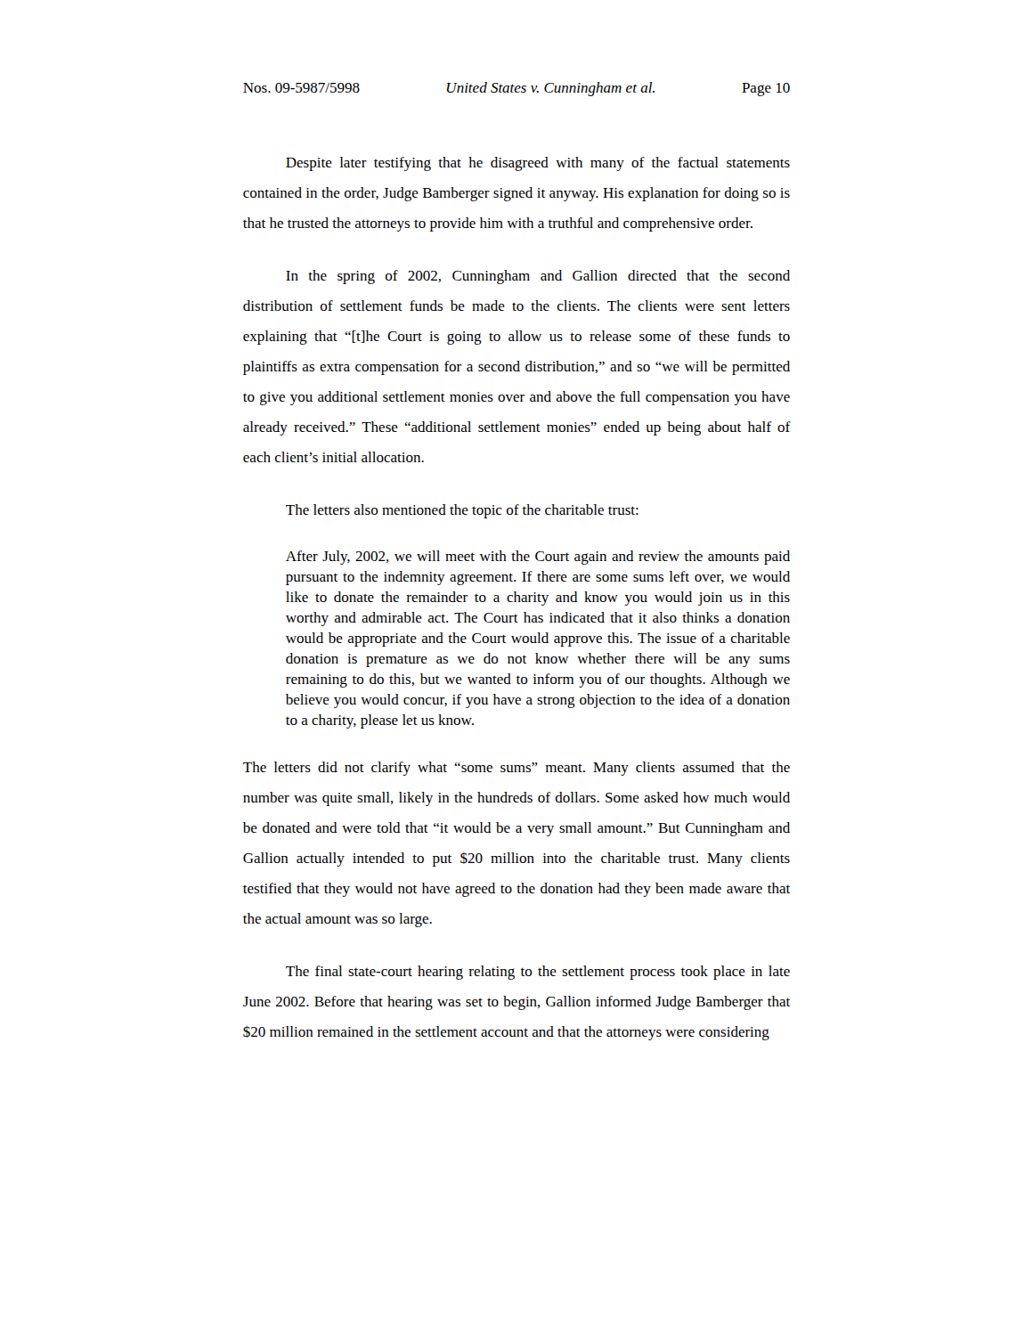Nos. 09-5987/5998 United States v. Cunningham et al. Page 10
Despite later testifying that he disagreed with many of the factual statements contained in the order, Judge Bamberger signed it anyway. His explanation for doing so is that he trusted the attorneys to provide him with a truthful and comprehensive order.
In the spring of 2002, Cunningham and Gallion directed that the second distribution of settlement funds be made to the clients. The clients were sent letters explaining that “[t]he Court is going to allow us to release some of these funds to plaintiffs as extra compensation for a second distribution,” and so “we will be permitted to give you additional settlement monies over and above the full compensation you have already received.” These “additional settlement monies” ended up being about half of each client’s initial allocation.
The letters also mentioned the topic of the charitable trust:
After July, 2002, we will meet with the Court again and review the amounts paid pursuant to the indemnity agreement. If there are some sums left over, we would like to donate the remainder to a charity and know you would join us in this worthy and admirable act. The Court has indicated that it also thinks a donation would be appropriate and the Court would approve this. The issue of a charitable donation is premature as we do not know whether there will be any sums remaining to do this, but we wanted to inform you of our thoughts. Although we believe you would concur, if you have a strong objection to the idea of a donation to a charity, please let us know.
The letters did not clarify what “some sums” meant. Many clients assumed that the number was quite small, likely in the hundreds of dollars. Some asked how much would be donated and were told that “it would be a very small amount.” But Cunningham and Gallion actually intended to put $20 million into the charitable trust. Many clients testified that they would not have agreed to the donation had they been made aware that the actual amount was so large.
The final state-court hearing relating to the settlement process took place in late June 2002. Before that hearing was set to begin, Gallion informed Judge Bamberger that $20 million remained in the settlement account and that the attorneys were considering